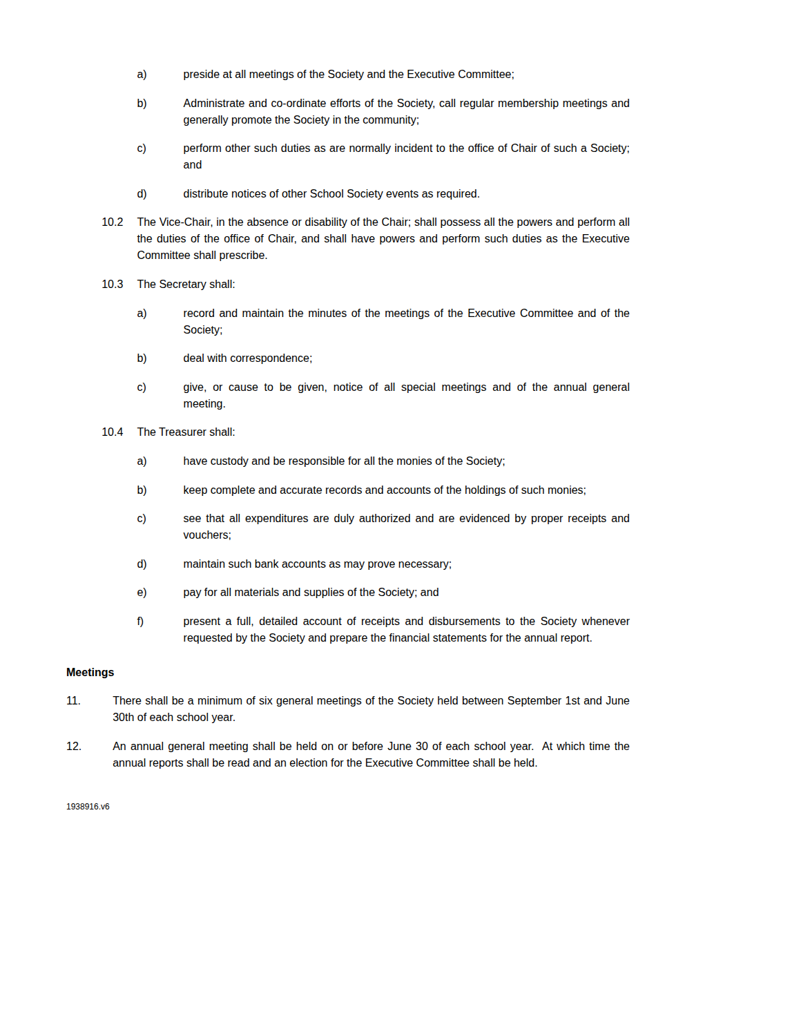a)
preside at all meetings of the Society and the Executive Committee;
b)
Administrate and co-ordinate efforts of the Society, call regular membership meetings and generally promote the Society in the community;
c)
perform other such duties as are normally incident to the office of Chair of such a Society; and
d)
distribute notices of other School Society events as required.
10.2
The Vice-Chair, in the absence or disability of the Chair; shall possess all the powers and perform all the duties of the office of Chair, and shall have powers and perform such duties as the Executive Committee shall prescribe.
10.3
The Secretary shall:
a)
record and maintain the minutes of the meetings of the Executive Committee and of the Society;
b)
deal with correspondence;
c)
give, or cause to be given, notice of all special meetings and of the annual general meeting.
10.4
The Treasurer shall:
a)
have custody and be responsible for all the monies of the Society;
b)
keep complete and accurate records and accounts of the holdings of such monies;
c)
see that all expenditures are duly authorized and are evidenced by proper receipts and vouchers;
d)
maintain such bank accounts as may prove necessary;
e)
pay for all materials and supplies of the Society; and
f)
present a full, detailed account of receipts and disbursements to the Society whenever requested by the Society and prepare the financial statements for the annual report.
Meetings
11.
There shall be a minimum of six general meetings of the Society held between September 1st and June 30th of each school year.
12.
An annual general meeting shall be held on or before June 30 of each school year. At which time the annual reports shall be read and an election for the Executive Committee shall be held.
1938916.v6